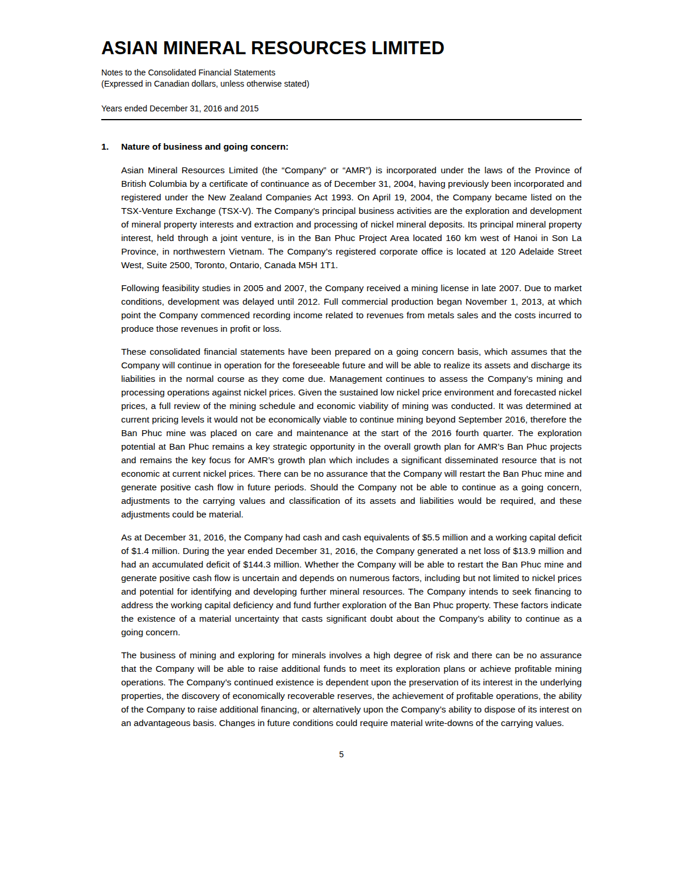ASIAN MINERAL RESOURCES LIMITED
Notes to the Consolidated Financial Statements
(Expressed in Canadian dollars, unless otherwise stated)
Years ended December 31, 2016 and 2015
1. Nature of business and going concern:
Asian Mineral Resources Limited (the “Company” or “AMR”) is incorporated under the laws of the Province of British Columbia by a certificate of continuance as of December 31, 2004, having previously been incorporated and registered under the New Zealand Companies Act 1993. On April 19, 2004, the Company became listed on the TSX-Venture Exchange (TSX-V). The Company’s principal business activities are the exploration and development of mineral property interests and extraction and processing of nickel mineral deposits. Its principal mineral property interest, held through a joint venture, is in the Ban Phuc Project Area located 160 km west of Hanoi in Son La Province, in northwestern Vietnam. The Company’s registered corporate office is located at 120 Adelaide Street West, Suite 2500, Toronto, Ontario, Canada M5H 1T1.
Following feasibility studies in 2005 and 2007, the Company received a mining license in late 2007. Due to market conditions, development was delayed until 2012. Full commercial production began November 1, 2013, at which point the Company commenced recording income related to revenues from metals sales and the costs incurred to produce those revenues in profit or loss.
These consolidated financial statements have been prepared on a going concern basis, which assumes that the Company will continue in operation for the foreseeable future and will be able to realize its assets and discharge its liabilities in the normal course as they come due. Management continues to assess the Company’s mining and processing operations against nickel prices. Given the sustained low nickel price environment and forecasted nickel prices, a full review of the mining schedule and economic viability of mining was conducted. It was determined at current pricing levels it would not be economically viable to continue mining beyond September 2016, therefore the Ban Phuc mine was placed on care and maintenance at the start of the 2016 fourth quarter. The exploration potential at Ban Phuc remains a key strategic opportunity in the overall growth plan for AMR’s Ban Phuc projects and remains the key focus for AMR’s growth plan which includes a significant disseminated resource that is not economic at current nickel prices. There can be no assurance that the Company will restart the Ban Phuc mine and generate positive cash flow in future periods. Should the Company not be able to continue as a going concern, adjustments to the carrying values and classification of its assets and liabilities would be required, and these adjustments could be material.
As at December 31, 2016, the Company had cash and cash equivalents of $5.5 million and a working capital deficit of $1.4 million. During the year ended December 31, 2016, the Company generated a net loss of $13.9 million and had an accumulated deficit of $144.3 million. Whether the Company will be able to restart the Ban Phuc mine and generate positive cash flow is uncertain and depends on numerous factors, including but not limited to nickel prices and potential for identifying and developing further mineral resources. The Company intends to seek financing to address the working capital deficiency and fund further exploration of the Ban Phuc property. These factors indicate the existence of a material uncertainty that casts significant doubt about the Company’s ability to continue as a going concern.
The business of mining and exploring for minerals involves a high degree of risk and there can be no assurance that the Company will be able to raise additional funds to meet its exploration plans or achieve profitable mining operations. The Company’s continued existence is dependent upon the preservation of its interest in the underlying properties, the discovery of economically recoverable reserves, the achievement of profitable operations, the ability of the Company to raise additional financing, or alternatively upon the Company’s ability to dispose of its interest on an advantageous basis. Changes in future conditions could require material write-downs of the carrying values.
5